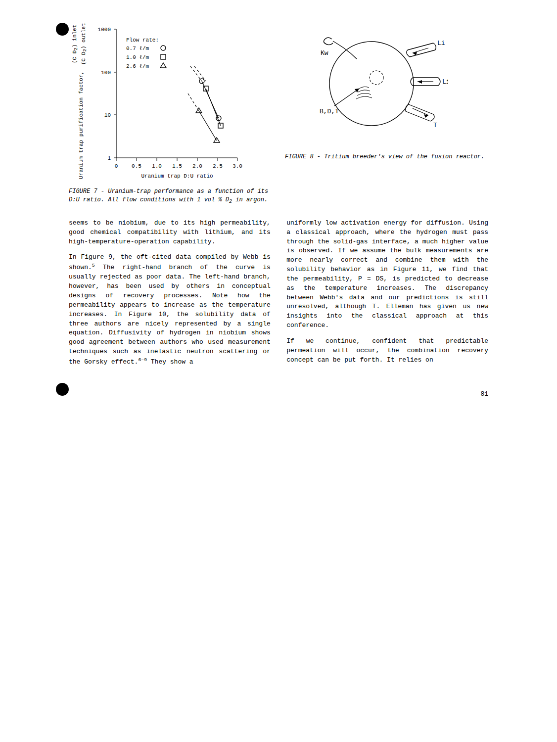Uranium trap purification factor, (C D2) inlet(C D2) outlet
1000 100 10 1 0 0.5 1.0 1.5 2.0 2.5 3.0 Uranium trap D:U ratio Flow rate: 0.7 ℓ/m 1.0 ℓ/m 2.6 ℓ/m
FIGURE 7 - Uranium-trap performance as a function of its D:U ratio. All flow conditions with 1 vol % D2 in argon.
Kw B,D,T Li Li T
FIGURE 8 - Tritium breeder's view of the fusion reactor.
seems to be niobium, due to its high permeability, good chemical compatibility with lithium, and its high-temperature-operation capability.
In Figure 9, the oft-cited data compiled by Webb is shown.5 The right-hand branch of the curve is usually rejected as poor data. The left-hand branch, however, has been used by others in conceptual designs of recovery processes. Note how the permeability appears to increase as the temperature increases. In Figure 10, the solubility data of three authors are nicely represented by a single equation. Diffusivity of hydrogen in niobium shows good agreement between authors who used measurement techniques such as inelastic neutron scattering or the Gorsky effect.6–9 They show a
uniformly low activation energy for diffusion. Using a classical approach, where the hydrogen must pass through the solid-gas interface, a much higher value is observed. If we assume the bulk measurements are more nearly correct and combine them with the solubility behavior as in Figure 11, we find that the permeability, P = DS, is predicted to decrease as the temperature increases. The discrepancy between Webb's data and our predictions is still unresolved, although T. Elleman has given us new insights into the classical approach at this conference.
If we continue, confident that predictable permeation will occur, the combination recovery concept can be put forth. It relies on
81